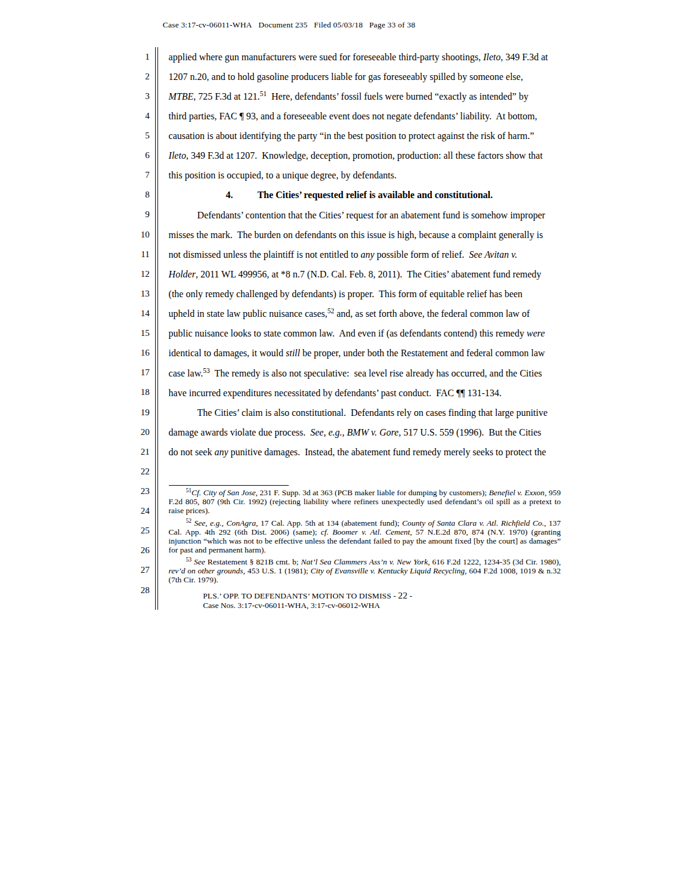Case 3:17-cv-06011-WHA Document 235 Filed 05/03/18 Page 33 of 38
1
2
3
4
5
6
7
8
9
10
11
12
13
14
15
16
17
18
19
20
21
22
23
24
25
26
27
28
applied where gun manufacturers were sued for foreseeable third-party shootings, Ileto, 349 F.3d at
1207 n.20, and to hold gasoline producers liable for gas foreseeably spilled by someone else,
MTBE, 725 F.3d at 121.51 Here, defendants’ fossil fuels were burned “exactly as intended” by
third parties, FAC ¶ 93, and a foreseeable event does not negate defendants’ liability. At bottom,
causation is about identifying the party “in the best position to protect against the risk of harm.”
Ileto, 349 F.3d at 1207. Knowledge, deception, promotion, production: all these factors show that
this position is occupied, to a unique degree, by defendants.
4. The Cities’ requested relief is available and constitutional.
Defendants’ contention that the Cities’ request for an abatement fund is somehow improper
misses the mark. The burden on defendants on this issue is high, because a complaint generally is
not dismissed unless the plaintiff is not entitled to any possible form of relief. See Avitan v.
Holder, 2011 WL 499956, at *8 n.7 (N.D. Cal. Feb. 8, 2011). The Cities’ abatement fund remedy
(the only remedy challenged by defendants) is proper. This form of equitable relief has been
upheld in state law public nuisance cases,52 and, as set forth above, the federal common law of
public nuisance looks to state common law. And even if (as defendants contend) this remedy were
identical to damages, it would still be proper, under both the Restatement and federal common law
case law.53 The remedy is also not speculative: sea level rise already has occurred, and the Cities
have incurred expenditures necessitated by defendants’ past conduct. FAC ¶¶ 131-134.
The Cities’ claim is also constitutional. Defendants rely on cases finding that large punitive
damage awards violate due process. See, e.g., BMW v. Gore, 517 U.S. 559 (1996). But the Cities
do not seek any punitive damages. Instead, the abatement fund remedy merely seeks to protect the
51Cf. City of San Jose, 231 F. Supp. 3d at 363 (PCB maker liable for dumping by customers); Benefiel v. Exxon, 959 F.2d 805, 807 (9th Cir. 1992) (rejecting liability where refiners unexpectedly used defendant’s oil spill as a pretext to raise prices).
52 See, e.g., ConAgra, 17 Cal. App. 5th at 134 (abatement fund); County of Santa Clara v. Atl. Richfield Co., 137 Cal. App. 4th 292 (6th Dist. 2006) (same); cf. Boomer v. Atl. Cement, 57 N.E.2d 870, 874 (N.Y. 1970) (granting injunction “which was not to be effective unless the defendant failed to pay the amount fixed [by the court] as damages” for past and permanent harm).
53 See Restatement § 821B cmt. b; Nat’l Sea Clammers Ass’n v. New York, 616 F.2d 1222, 1234-35 (3d Cir. 1980), rev’d on other grounds, 453 U.S. 1 (1981); City of Evansville v. Kentucky Liquid Recycling, 604 F.2d 1008, 1019 & n.32 (7th Cir. 1979).
PLS.’ OPP. TO DEFENDANTS’ MOTION TO DISMISS - 22 -
Case Nos. 3:17-cv-06011-WHA, 3:17-cv-06012-WHA